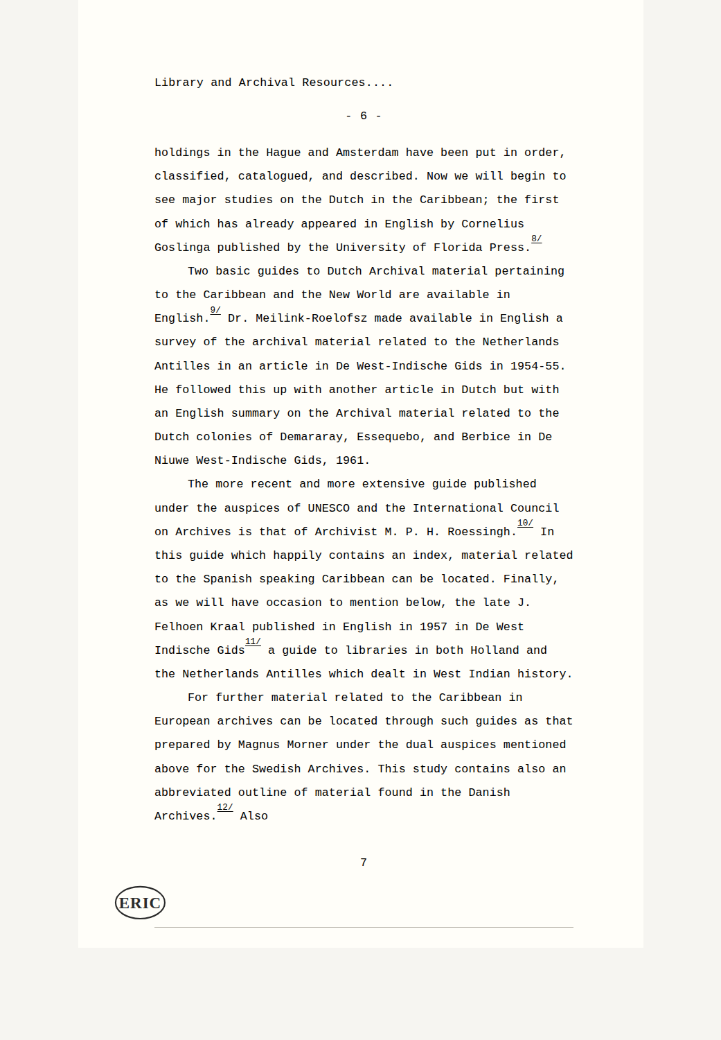Library and Archival Resources....
- 6 -
holdings in the Hague and Amsterdam have been put in order, classified, catalogued, and described. Now we will begin to see major studies on the Dutch in the Caribbean; the first of which has already appeared in English by Cornelius Goslinga published by the University of Florida Press.8/
Two basic guides to Dutch Archival material pertaining to the Caribbean and the New World are available in English.9/ Dr. Meilink-Roelofsz made available in English a survey of the archival material related to the Netherlands Antilles in an article in De West-Indische Gids in 1954-55. He followed this up with another article in Dutch but with an English summary on the Archival material related to the Dutch colonies of Demararay, Essequebo, and Berbice in De Niuwe West-Indische Gids, 1961.
The more recent and more extensive guide published under the auspices of UNESCO and the International Council on Archives is that of Archivist M. P. H. Roessingh.10/ In this guide which happily contains an index, material related to the Spanish speaking Caribbean can be located. Finally, as we will have occasion to mention below, the late J. Felhoen Kraal published in English in 1957 in De West Indische Gids11/ a guide to libraries in both Holland and the Netherlands Antilles which dealt in West Indian history.
For further material related to the Caribbean in European archives can be located through such guides as that prepared by Magnus Morner under the dual auspices mentioned above for the Swedish Archives. This study contains also an abbreviated outline of material found in the Danish Archives.12/ Also
7
ERIC